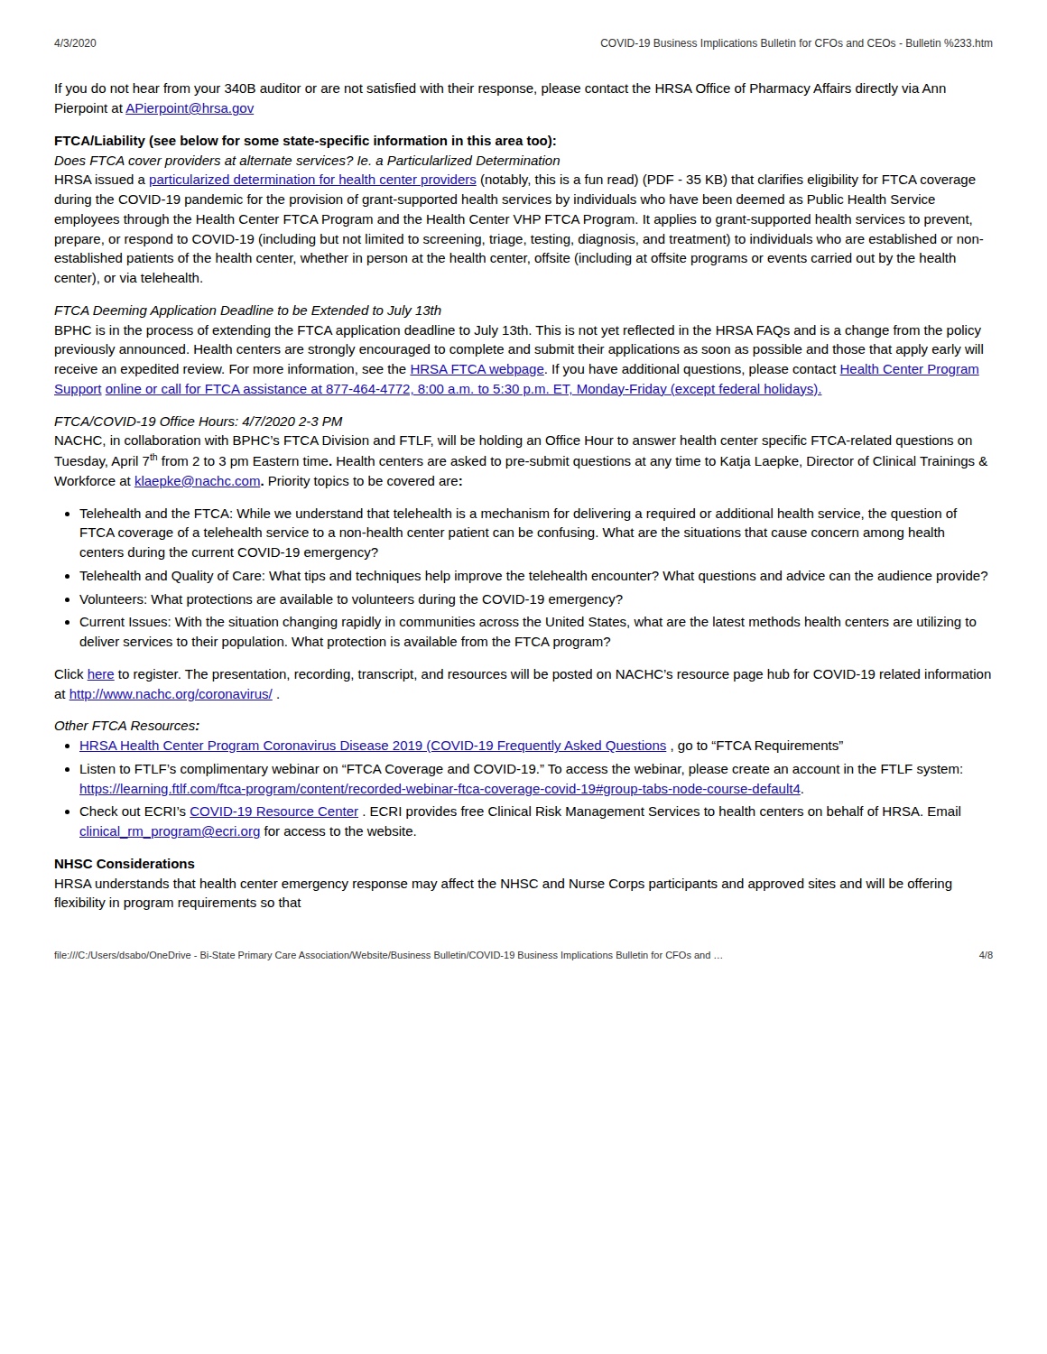4/3/2020 COVID-19 Business Implications Bulletin for CFOs and CEOs - Bulletin %233.htm
If you do not hear from your 340B auditor or are not satisfied with their response, please contact the HRSA Office of Pharmacy Affairs directly via Ann Pierpoint at APierpoint@hrsa.gov
FTCA/Liability (see below for some state-specific information in this area too):
Does FTCA cover providers at alternate services? Ie. a Particularlized Determination
HRSA issued a particularized determination for health center providers (notably, this is a fun read) (PDF - 35 KB) that clarifies eligibility for FTCA coverage during the COVID-19 pandemic for the provision of grant-supported health services by individuals who have been deemed as Public Health Service employees through the Health Center FTCA Program and the Health Center VHP FTCA Program. It applies to grant-supported health services to prevent, prepare, or respond to COVID-19 (including but not limited to screening, triage, testing, diagnosis, and treatment) to individuals who are established or non-established patients of the health center, whether in person at the health center, offsite (including at offsite programs or events carried out by the health center), or via telehealth.
FTCA Deeming Application Deadline to be Extended to July 13th
BPHC is in the process of extending the FTCA application deadline to July 13th. This is not yet reflected in the HRSA FAQs and is a change from the policy previously announced. Health centers are strongly encouraged to complete and submit their applications as soon as possible and those that apply early will receive an expedited review. For more information, see the HRSA FTCA webpage. If you have additional questions, please contact Health Center Program Support online or call for FTCA assistance at 877-464-4772, 8:00 a.m. to 5:30 p.m. ET, Monday-Friday (except federal holidays).
FTCA/COVID-19 Office Hours: 4/7/2020 2-3 PM
NACHC, in collaboration with BPHC’s FTCA Division and FTLF, will be holding an Office Hour to answer health center specific FTCA-related questions on Tuesday, April 7th from 2 to 3 pm Eastern time. Health centers are asked to pre-submit questions at any time to Katja Laepke, Director of Clinical Trainings & Workforce at klaepke@nachc.com. Priority topics to be covered are:
Telehealth and the FTCA: While we understand that telehealth is a mechanism for delivering a required or additional health service, the question of FTCA coverage of a telehealth service to a non-health center patient can be confusing. What are the situations that cause concern among health centers during the current COVID-19 emergency?
Telehealth and Quality of Care: What tips and techniques help improve the telehealth encounter? What questions and advice can the audience provide?
Volunteers: What protections are available to volunteers during the COVID-19 emergency?
Current Issues: With the situation changing rapidly in communities across the United States, what are the latest methods health centers are utilizing to deliver services to their population. What protection is available from the FTCA program?
Click here to register. The presentation, recording, transcript, and resources will be posted on NACHC’s resource page hub for COVID-19 related information at http://www.nachc.org/coronavirus/ .
Other FTCA Resources:
HRSA Health Center Program Coronavirus Disease 2019 (COVID-19 Frequently Asked Questions , go to “FTCA Requirements”
Listen to FTLF’s complimentary webinar on “FTCA Coverage and COVID-19.” To access the webinar, please create an account in the FTLF system: https://learning.ftlf.com/ftca-program/content/recorded-webinar-ftca-coverage-covid-19#group-tabs-node-course-default4.
Check out ECRI’s COVID-19 Resource Center . ECRI provides free Clinical Risk Management Services to health centers on behalf of HRSA. Email clinical_rm_program@ecri.org for access to the website.
NHSC Considerations
HRSA understands that health center emergency response may affect the NHSC and Nurse Corps participants and approved sites and will be offering flexibility in program requirements so that
file:///C:/Users/dsabo/OneDrive - Bi-State Primary Care Association/Website/Business Bulletin/COVID-19 Business Implications Bulletin for CFOs and … 4/8